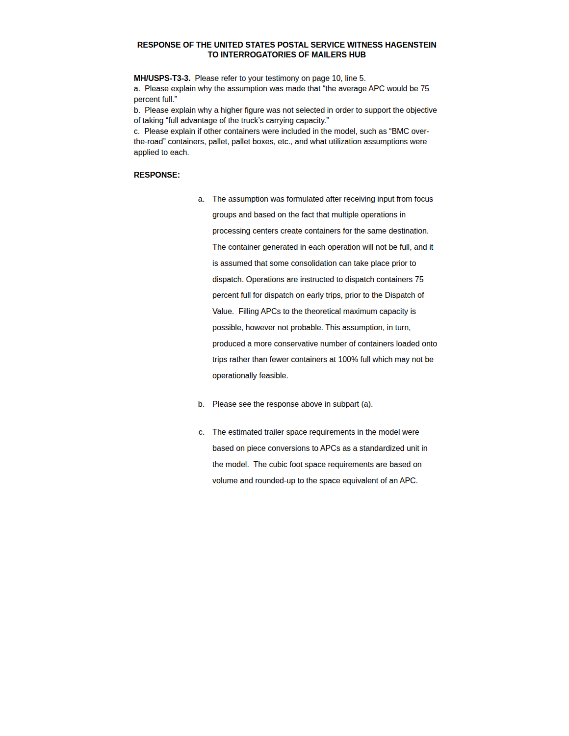RESPONSE OF THE UNITED STATES POSTAL SERVICE WITNESS HAGENSTEIN
TO INTERROGATORIES OF MAILERS HUB
MH/USPS-T3-3. Please refer to your testimony on page 10, line 5.
a. Please explain why the assumption was made that “the average APC would be 75 percent full.”
b. Please explain why a higher figure was not selected in order to support the objective of taking “full advantage of the truck’s carrying capacity.”
c. Please explain if other containers were included in the model, such as “BMC over-the-road” containers, pallet, pallet boxes, etc., and what utilization assumptions were applied to each.
RESPONSE:
The assumption was formulated after receiving input from focus groups and based on the fact that multiple operations in processing centers create containers for the same destination. The container generated in each operation will not be full, and it is assumed that some consolidation can take place prior to dispatch. Operations are instructed to dispatch containers 75 percent full for dispatch on early trips, prior to the Dispatch of Value. Filling APCs to the theoretical maximum capacity is possible, however not probable. This assumption, in turn, produced a more conservative number of containers loaded onto trips rather than fewer containers at 100% full which may not be operationally feasible.
Please see the response above in subpart (a).
The estimated trailer space requirements in the model were based on piece conversions to APCs as a standardized unit in the model. The cubic foot space requirements are based on volume and rounded-up to the space equivalent of an APC.